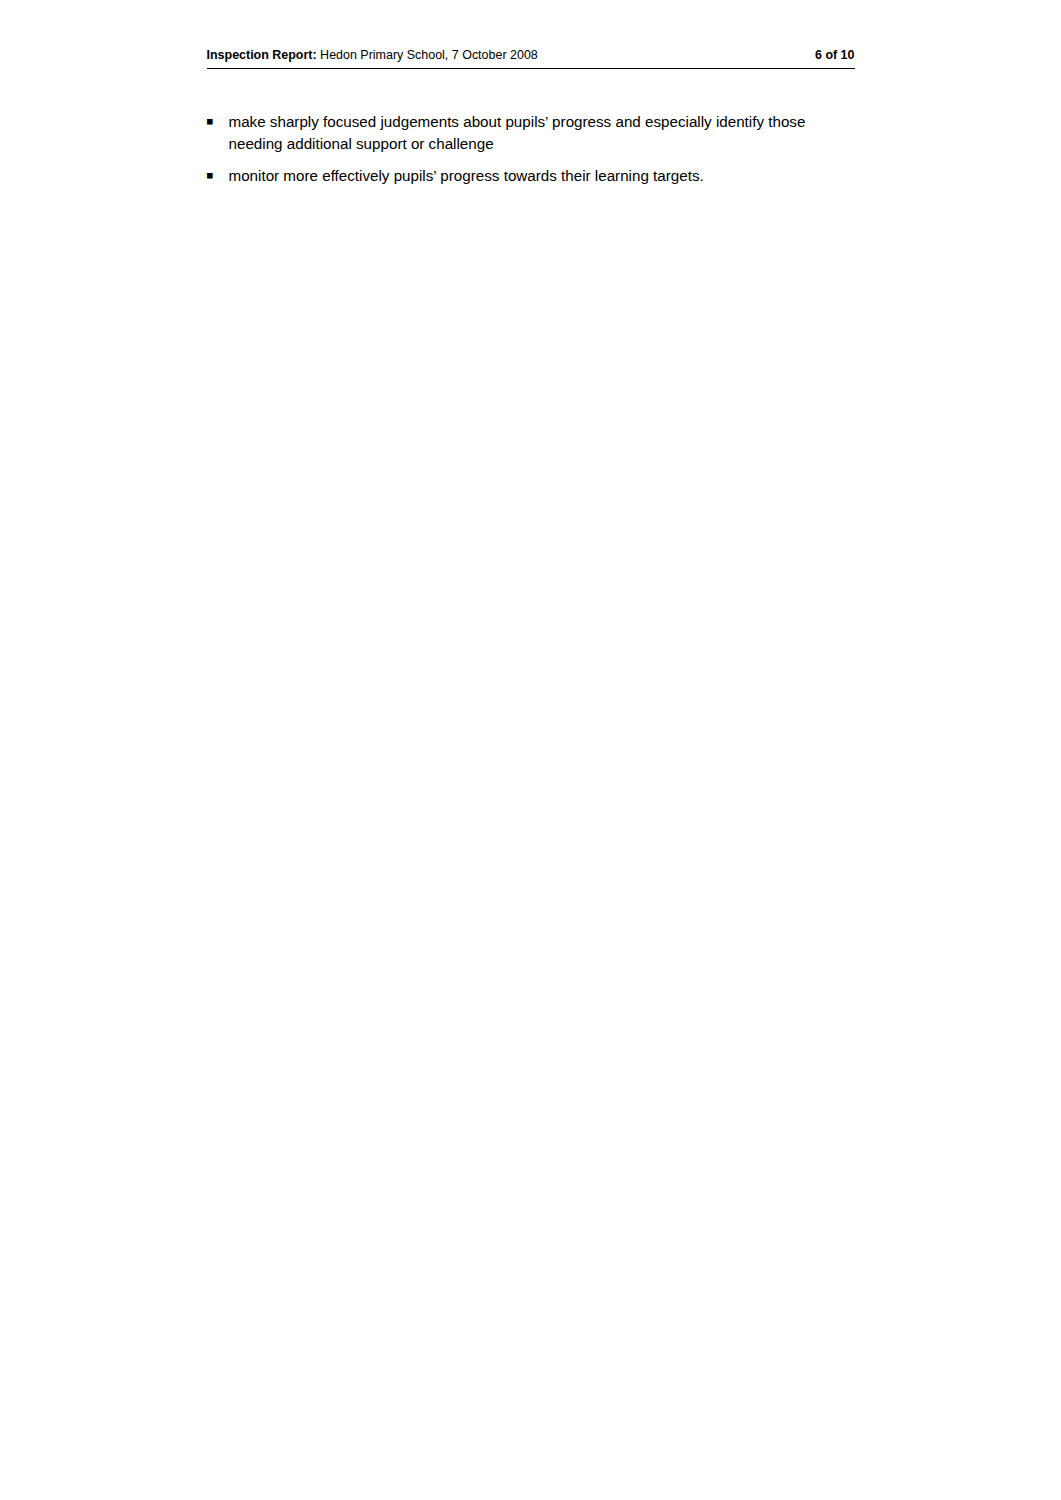Inspection Report: Hedon Primary School, 7 October 2008
6 of 10
make sharply focused judgements about pupils’ progress and especially identify those needing additional support or challenge
monitor more effectively pupils’ progress towards their learning targets.